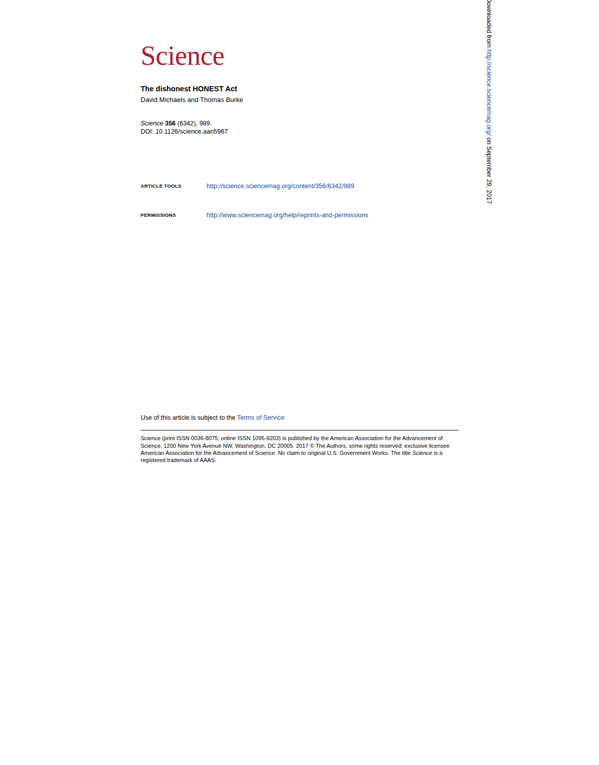Science
The dishonest HONEST Act
David Michaels and Thomas Burke
Science 356 (6342), 989.
DOI: 10.1126/science.aan5967
| ARTICLE TOOLS | http://science.sciencemag.org/content/356/6342/989 |
| PERMISSIONS | http://www.sciencemag.org/help/reprints-and-permissions |
Downloaded from http://science.sciencemag.org/ on September 29, 2017
Use of this article is subject to the Terms of Service
Science (print ISSN 0036-8075; online ISSN 1095-9203) is published by the American Association for the Advancement of Science, 1200 New York Avenue NW, Washington, DC 20005. 2017 © The Authors, some rights reserved; exclusive licensee American Association for the Advancement of Science. No claim to original U.S. Government Works. The title Science is a registered trademark of AAAS.